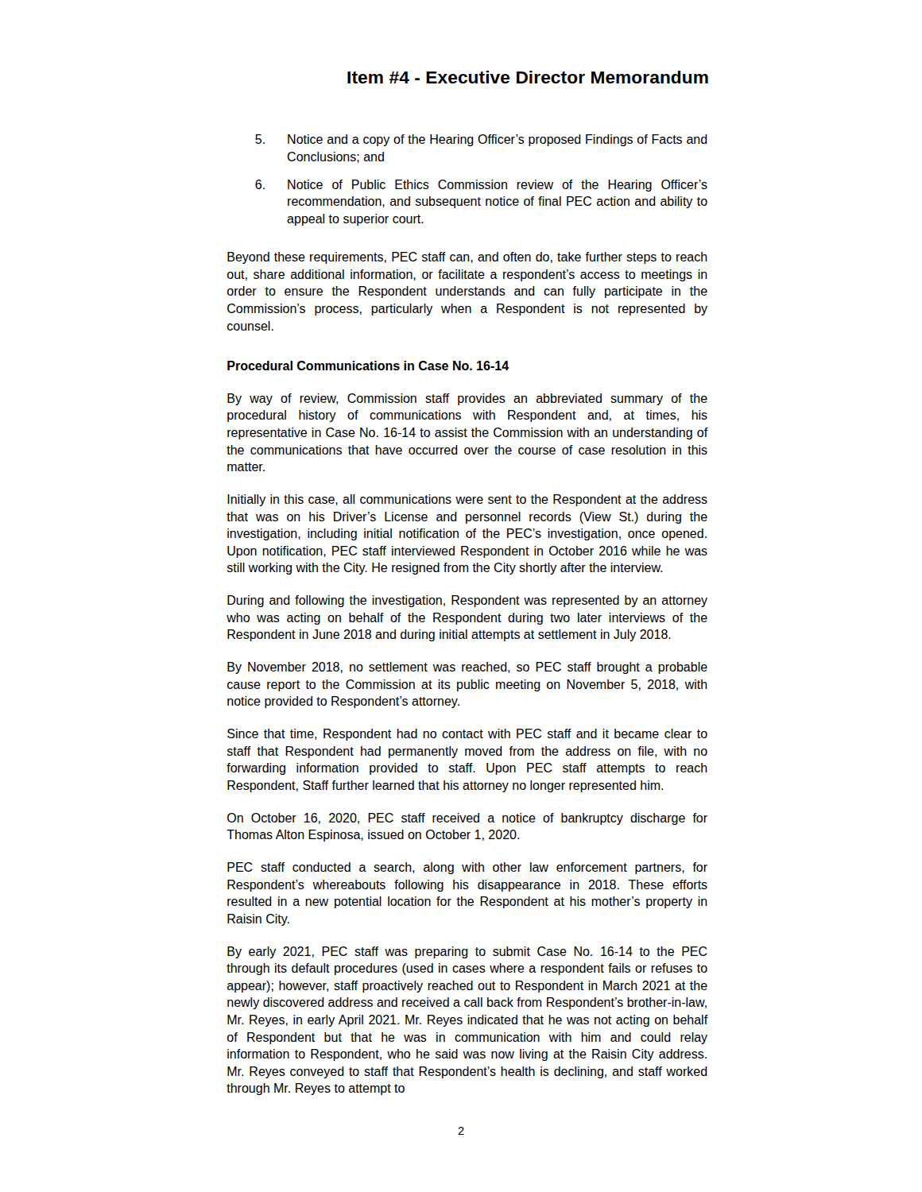Item #4 - Executive Director Memorandum
5. Notice and a copy of the Hearing Officer’s proposed Findings of Facts and Conclusions; and
6. Notice of Public Ethics Commission review of the Hearing Officer’s recommendation, and subsequent notice of final PEC action and ability to appeal to superior court.
Beyond these requirements, PEC staff can, and often do, take further steps to reach out, share additional information, or facilitate a respondent’s access to meetings in order to ensure the Respondent understands and can fully participate in the Commission’s process, particularly when a Respondent is not represented by counsel.
Procedural Communications in Case No. 16-14
By way of review, Commission staff provides an abbreviated summary of the procedural history of communications with Respondent and, at times, his representative in Case No. 16-14 to assist the Commission with an understanding of the communications that have occurred over the course of case resolution in this matter.
Initially in this case, all communications were sent to the Respondent at the address that was on his Driver’s License and personnel records (View St.) during the investigation, including initial notification of the PEC’s investigation, once opened. Upon notification, PEC staff interviewed Respondent in October 2016 while he was still working with the City. He resigned from the City shortly after the interview.
During and following the investigation, Respondent was represented by an attorney who was acting on behalf of the Respondent during two later interviews of the Respondent in June 2018 and during initial attempts at settlement in July 2018.
By November 2018, no settlement was reached, so PEC staff brought a probable cause report to the Commission at its public meeting on November 5, 2018, with notice provided to Respondent’s attorney.
Since that time, Respondent had no contact with PEC staff and it became clear to staff that Respondent had permanently moved from the address on file, with no forwarding information provided to staff. Upon PEC staff attempts to reach Respondent, Staff further learned that his attorney no longer represented him.
On October 16, 2020, PEC staff received a notice of bankruptcy discharge for Thomas Alton Espinosa, issued on October 1, 2020.
PEC staff conducted a search, along with other law enforcement partners, for Respondent’s whereabouts following his disappearance in 2018. These efforts resulted in a new potential location for the Respondent at his mother’s property in Raisin City.
By early 2021, PEC staff was preparing to submit Case No. 16-14 to the PEC through its default procedures (used in cases where a respondent fails or refuses to appear); however, staff proactively reached out to Respondent in March 2021 at the newly discovered address and received a call back from Respondent’s brother-in-law, Mr. Reyes, in early April 2021. Mr. Reyes indicated that he was not acting on behalf of Respondent but that he was in communication with him and could relay information to Respondent, who he said was now living at the Raisin City address. Mr. Reyes conveyed to staff that Respondent’s health is declining, and staff worked through Mr. Reyes to attempt to
2